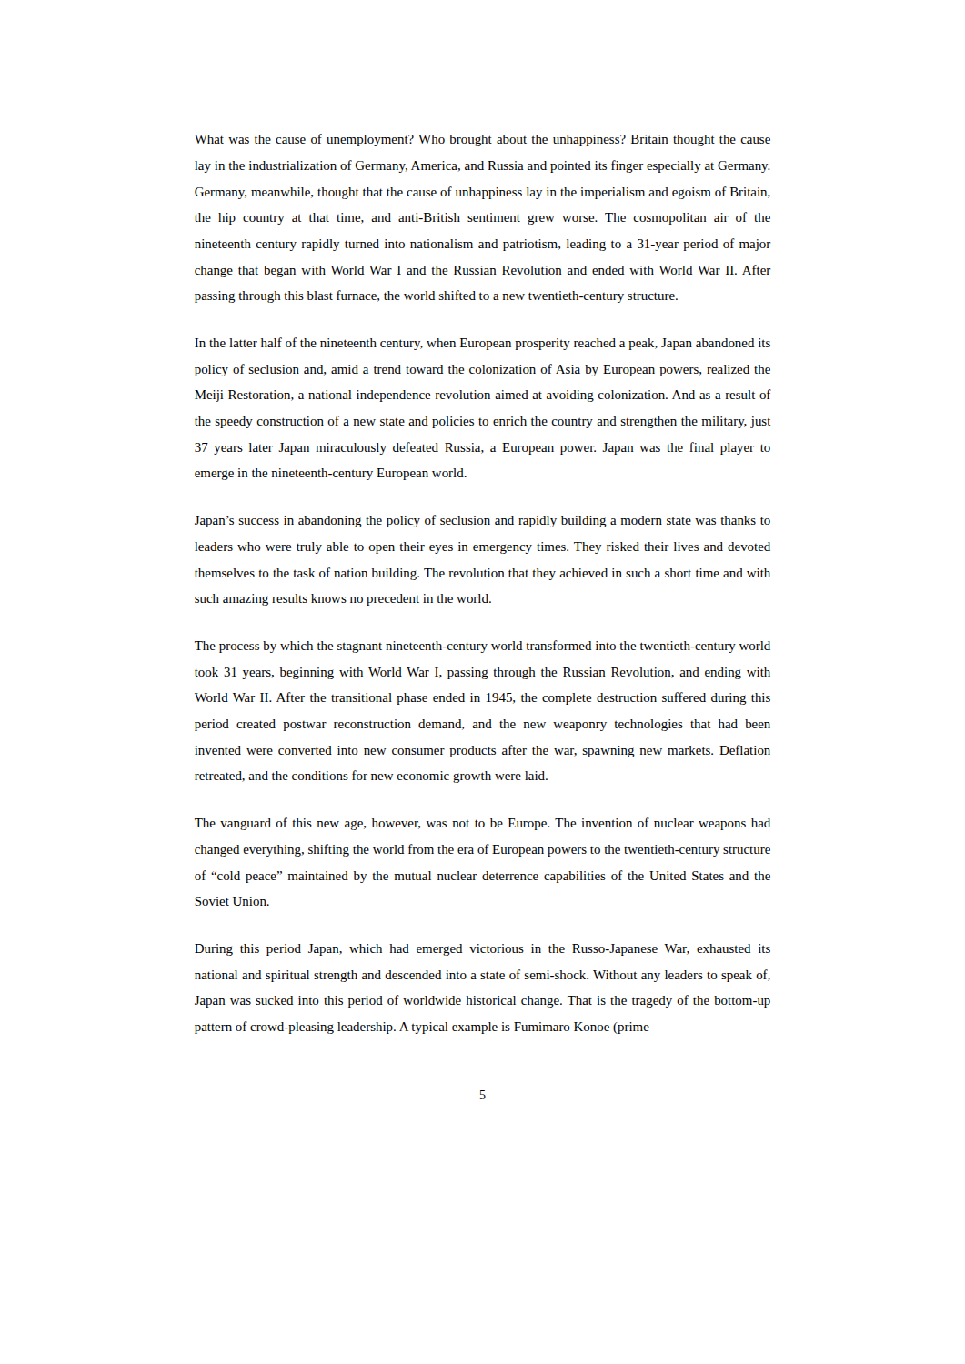What was the cause of unemployment? Who brought about the unhappiness? Britain thought the cause lay in the industrialization of Germany, America, and Russia and pointed its finger especially at Germany. Germany, meanwhile, thought that the cause of unhappiness lay in the imperialism and egoism of Britain, the hip country at that time, and anti-British sentiment grew worse. The cosmopolitan air of the nineteenth century rapidly turned into nationalism and patriotism, leading to a 31-year period of major change that began with World War I and the Russian Revolution and ended with World War II. After passing through this blast furnace, the world shifted to a new twentieth-century structure.
In the latter half of the nineteenth century, when European prosperity reached a peak, Japan abandoned its policy of seclusion and, amid a trend toward the colonization of Asia by European powers, realized the Meiji Restoration, a national independence revolution aimed at avoiding colonization. And as a result of the speedy construction of a new state and policies to enrich the country and strengthen the military, just 37 years later Japan miraculously defeated Russia, a European power. Japan was the final player to emerge in the nineteenth-century European world.
Japan’s success in abandoning the policy of seclusion and rapidly building a modern state was thanks to leaders who were truly able to open their eyes in emergency times. They risked their lives and devoted themselves to the task of nation building. The revolution that they achieved in such a short time and with such amazing results knows no precedent in the world.
The process by which the stagnant nineteenth-century world transformed into the twentieth-century world took 31 years, beginning with World War I, passing through the Russian Revolution, and ending with World War II. After the transitional phase ended in 1945, the complete destruction suffered during this period created postwar reconstruction demand, and the new weaponry technologies that had been invented were converted into new consumer products after the war, spawning new markets. Deflation retreated, and the conditions for new economic growth were laid.
The vanguard of this new age, however, was not to be Europe. The invention of nuclear weapons had changed everything, shifting the world from the era of European powers to the twentieth-century structure of “cold peace” maintained by the mutual nuclear deterrence capabilities of the United States and the Soviet Union.
During this period Japan, which had emerged victorious in the Russo-Japanese War, exhausted its national and spiritual strength and descended into a state of semi-shock. Without any leaders to speak of, Japan was sucked into this period of worldwide historical change. That is the tragedy of the bottom-up pattern of crowd-pleasing leadership. A typical example is Fumimaro Konoe (prime
5